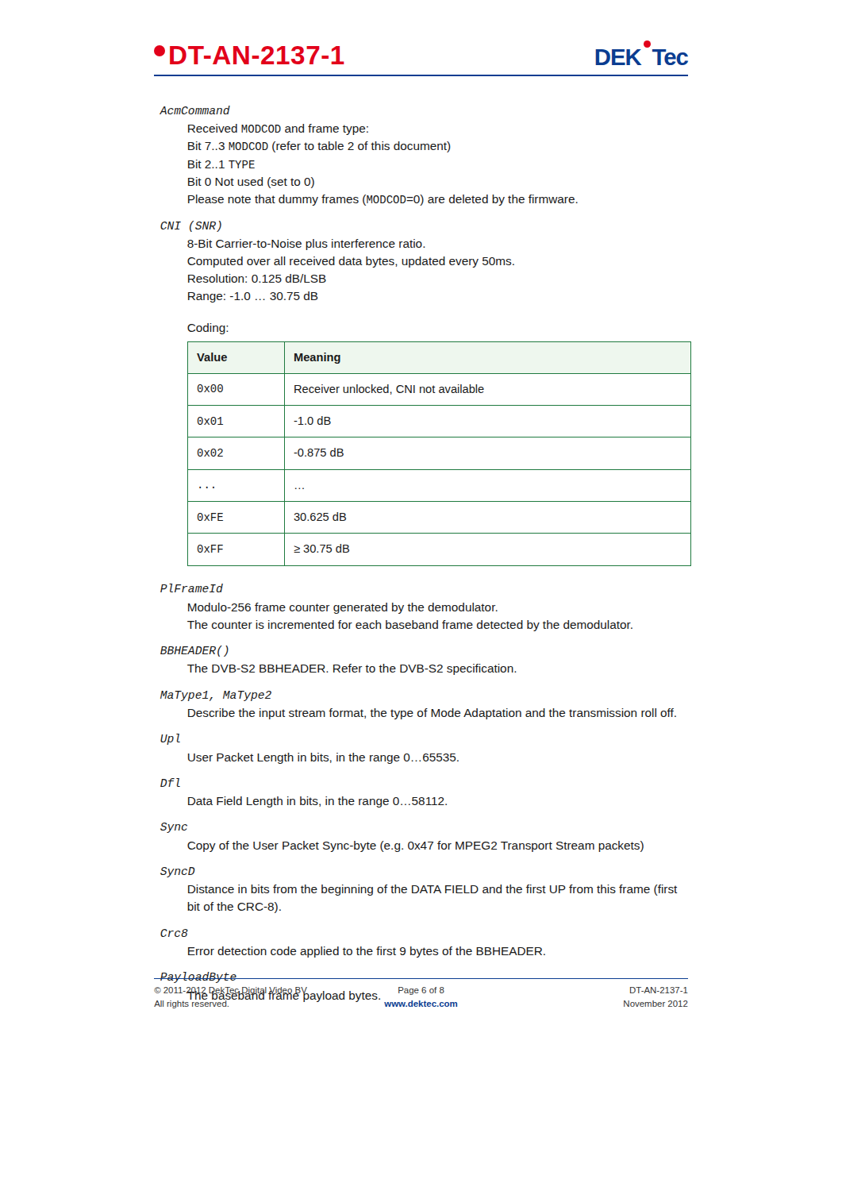DT-AN-2137-1
DEK Tec
AcmCommand
Received MODCOD and frame type:
Bit 7..3 MODCOD (refer to table 2 of this document)
Bit 2..1 TYPE
Bit 0 Not used (set to 0)
Please note that dummy frames (MODCOD=0) are deleted by the firmware.
CNI (SNR)
8-Bit Carrier-to-Noise plus interference ratio.
Computed over all received data bytes, updated every 50ms.
Resolution: 0.125 dB/LSB
Range: -1.0 … 30.75 dB
Coding:
| Value | Meaning |
| --- | --- |
| 0x00 | Receiver unlocked, CNI not available |
| 0x01 | -1.0 dB |
| 0x02 | -0.875 dB |
| ... | … |
| 0xFE | 30.625 dB |
| 0xFF | ≥ 30.75 dB |
PlFrameId
Modulo-256 frame counter generated by the demodulator.
The counter is incremented for each baseband frame detected by the demodulator.
BBHEADER()
The DVB-S2 BBHEADER. Refer to the DVB-S2 specification.
MaType1, MaType2
Describe the input stream format, the type of Mode Adaptation and the transmission roll off.
Upl
User Packet Length in bits, in the range 0…65535.
Dfl
Data Field Length in bits, in the range 0…58112.
Sync
Copy of the User Packet Sync-byte (e.g. 0x47 for MPEG2 Transport Stream packets)
SyncD
Distance in bits from the beginning of the DATA FIELD and the first UP from this frame (first bit of the CRC-8).
Crc8
Error detection code applied to the first 9 bytes of the BBHEADER.
PayloadByte
The baseband frame payload bytes.
© 2011-2012 DekTec Digital Video BV
All rights reserved.
Page 6 of 8 www.dektec.com
DT-AN-2137-1
November 2012